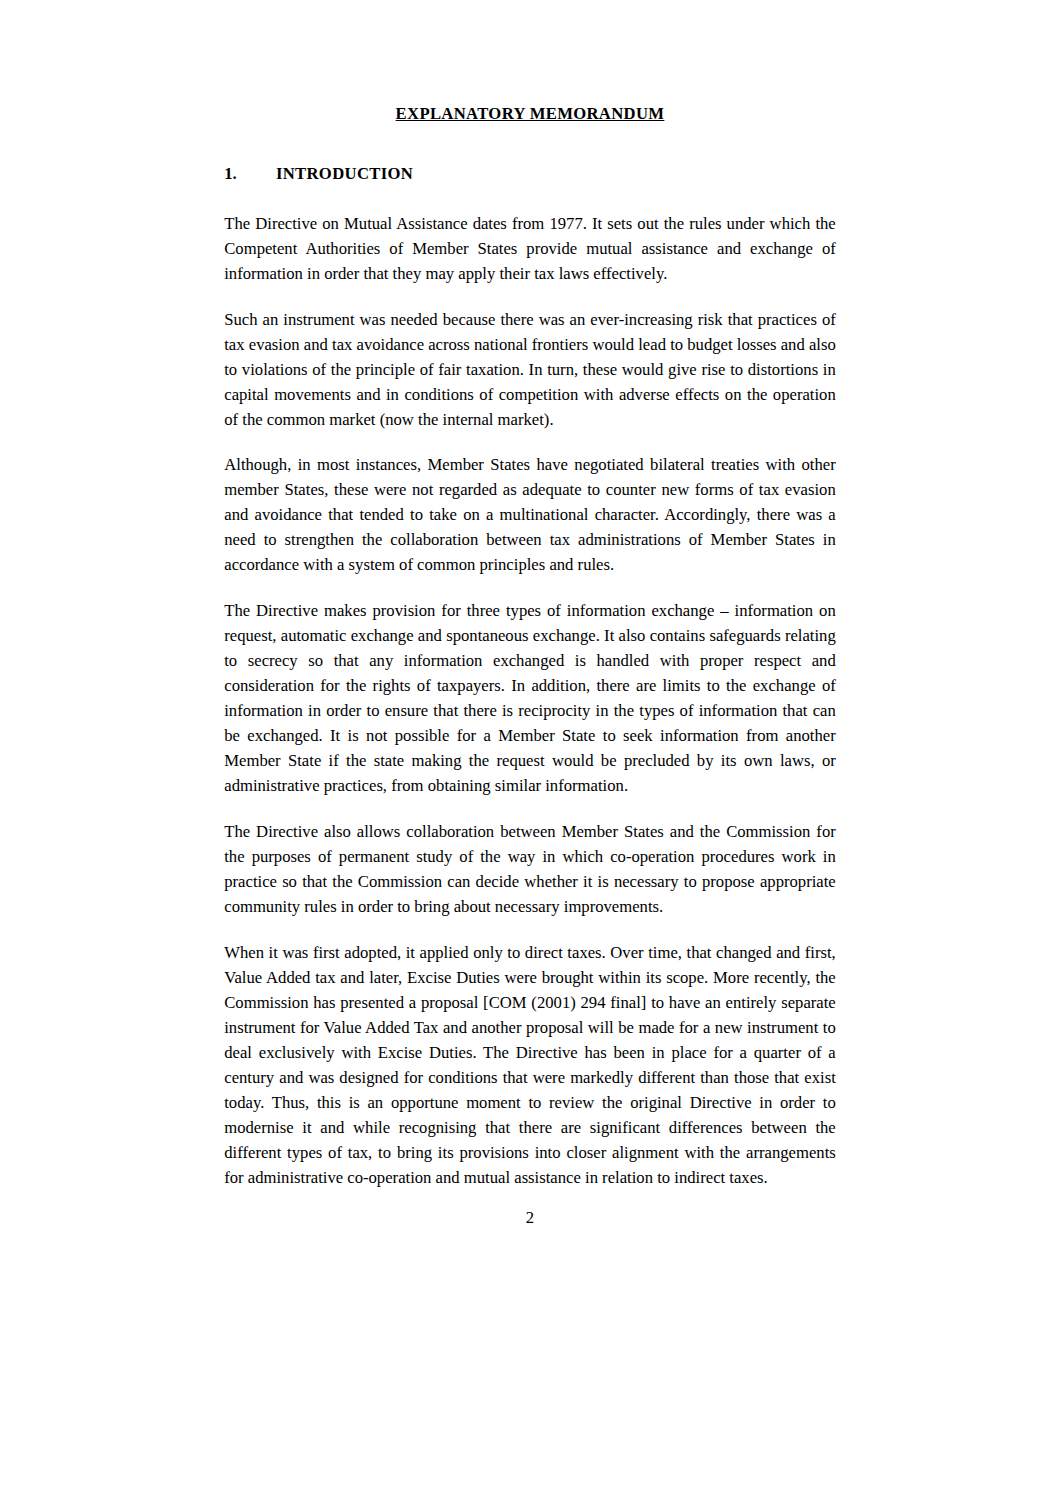EXPLANATORY MEMORANDUM
1. INTRODUCTION
The Directive on Mutual Assistance dates from 1977. It sets out the rules under which the Competent Authorities of Member States provide mutual assistance and exchange of information in order that they may apply their tax laws effectively.
Such an instrument was needed because there was an ever-increasing risk that practices of tax evasion and tax avoidance across national frontiers would lead to budget losses and also to violations of the principle of fair taxation. In turn, these would give rise to distortions in capital movements and in conditions of competition with adverse effects on the operation of the common market (now the internal market).
Although, in most instances, Member States have negotiated bilateral treaties with other member States, these were not regarded as adequate to counter new forms of tax evasion and avoidance that tended to take on a multinational character. Accordingly, there was a need to strengthen the collaboration between tax administrations of Member States in accordance with a system of common principles and rules.
The Directive makes provision for three types of information exchange – information on request, automatic exchange and spontaneous exchange. It also contains safeguards relating to secrecy so that any information exchanged is handled with proper respect and consideration for the rights of taxpayers. In addition, there are limits to the exchange of information in order to ensure that there is reciprocity in the types of information that can be exchanged. It is not possible for a Member State to seek information from another Member State if the state making the request would be precluded by its own laws, or administrative practices, from obtaining similar information.
The Directive also allows collaboration between Member States and the Commission for the purposes of permanent study of the way in which co-operation procedures work in practice so that the Commission can decide whether it is necessary to propose appropriate community rules in order to bring about necessary improvements.
When it was first adopted, it applied only to direct taxes. Over time, that changed and first, Value Added tax and later, Excise Duties were brought within its scope. More recently, the Commission has presented a proposal [COM (2001) 294 final] to have an entirely separate instrument for Value Added Tax and another proposal will be made for a new instrument to deal exclusively with Excise Duties. The Directive has been in place for a quarter of a century and was designed for conditions that were markedly different than those that exist today. Thus, this is an opportune moment to review the original Directive in order to modernise it and while recognising that there are significant differences between the different types of tax, to bring its provisions into closer alignment with the arrangements for administrative co-operation and mutual assistance in relation to indirect taxes.
2